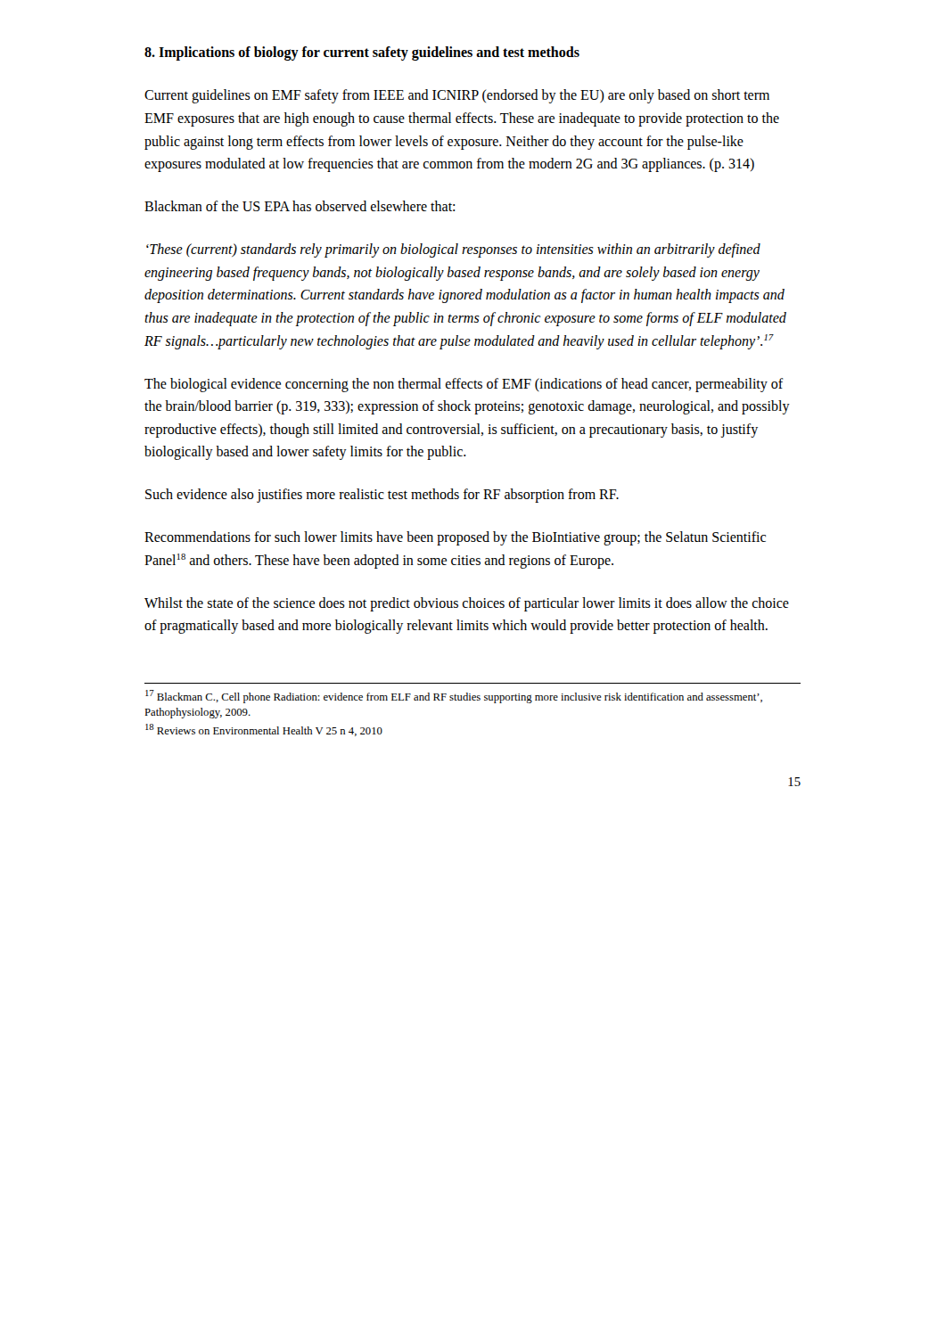8. Implications of biology for current safety guidelines and test methods
Current guidelines on EMF safety from IEEE and ICNIRP (endorsed by the EU) are only based on short term EMF exposures that are high enough to cause thermal effects. These are inadequate to provide protection to the public against long term effects from lower levels of exposure. Neither do they account for the pulse-like exposures modulated at low frequencies that are common from the modern 2G and 3G appliances. (p. 314)
Blackman of the US EPA has observed elsewhere that:
‘These (current) standards rely primarily on biological responses to intensities within an arbitrarily defined engineering based frequency bands, not biologically based response bands, and are solely based ion energy deposition determinations. Current standards have ignored modulation as a factor in human health impacts and thus are inadequate in the protection of the public in terms of chronic exposure to some forms of ELF modulated RF signals…particularly new technologies that are pulse modulated and heavily used in cellular telephony’.17
The biological evidence concerning the non thermal effects of EMF (indications of head cancer, permeability of the brain/blood barrier (p. 319, 333); expression of shock proteins; genotoxic damage, neurological, and possibly reproductive effects), though still limited and controversial, is sufficient, on a precautionary basis, to justify biologically based and lower safety limits for the public.
Such evidence also justifies more realistic test methods for RF absorption from RF.
Recommendations for such lower limits have been proposed by the BioIntiative group; the Selatun Scientific Panel18 and others. These have been adopted in some cities and regions of Europe.
Whilst the state of the science does not predict obvious choices of particular lower limits it does allow the choice of pragmatically based and more biologically relevant limits which would provide better protection of health.
17 Blackman C., Cell phone Radiation: evidence from ELF and RF studies supporting more inclusive risk identification and assessment’, Pathophysiology, 2009.
18 Reviews on Environmental Health V 25 n 4, 2010
15